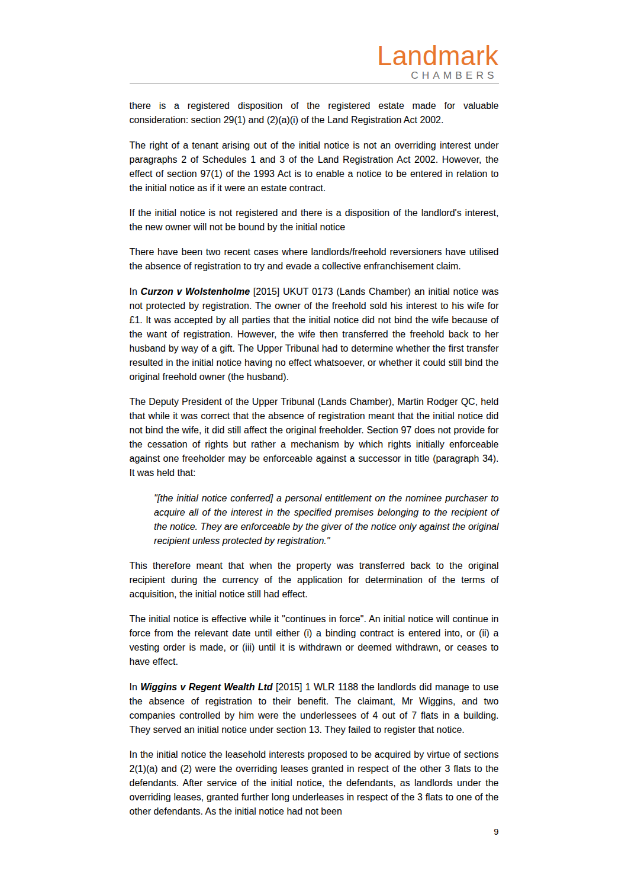Landmark CHAMBERS
there is a registered disposition of the registered estate made for valuable consideration: section 29(1) and (2)(a)(i) of the Land Registration Act 2002.
The right of a tenant arising out of the initial notice is not an overriding interest under paragraphs 2 of Schedules 1 and 3 of the Land Registration Act 2002. However, the effect of section 97(1) of the 1993 Act is to enable a notice to be entered in relation to the initial notice as if it were an estate contract.
If the initial notice is not registered and there is a disposition of the landlord's interest, the new owner will not be bound by the initial notice
There have been two recent cases where landlords/freehold reversioners have utilised the absence of registration to try and evade a collective enfranchisement claim.
In Curzon v Wolstenholme [2015] UKUT 0173 (Lands Chamber) an initial notice was not protected by registration. The owner of the freehold sold his interest to his wife for £1. It was accepted by all parties that the initial notice did not bind the wife because of the want of registration. However, the wife then transferred the freehold back to her husband by way of a gift. The Upper Tribunal had to determine whether the first transfer resulted in the initial notice having no effect whatsoever, or whether it could still bind the original freehold owner (the husband).
The Deputy President of the Upper Tribunal (Lands Chamber), Martin Rodger QC, held that while it was correct that the absence of registration meant that the initial notice did not bind the wife, it did still affect the original freeholder. Section 97 does not provide for the cessation of rights but rather a mechanism by which rights initially enforceable against one freeholder may be enforceable against a successor in title (paragraph 34). It was held that:
"[the initial notice conferred] a personal entitlement on the nominee purchaser to acquire all of the interest in the specified premises belonging to the recipient of the notice. They are enforceable by the giver of the notice only against the original recipient unless protected by registration."
This therefore meant that when the property was transferred back to the original recipient during the currency of the application for determination of the terms of acquisition, the initial notice still had effect.
The initial notice is effective while it "continues in force". An initial notice will continue in force from the relevant date until either (i) a binding contract is entered into, or (ii) a vesting order is made, or (iii) until it is withdrawn or deemed withdrawn, or ceases to have effect.
In Wiggins v Regent Wealth Ltd [2015] 1 WLR 1188 the landlords did manage to use the absence of registration to their benefit. The claimant, Mr Wiggins, and two companies controlled by him were the underlessees of 4 out of 7 flats in a building. They served an initial notice under section 13. They failed to register that notice.
In the initial notice the leasehold interests proposed to be acquired by virtue of sections 2(1)(a) and (2) were the overriding leases granted in respect of the other 3 flats to the defendants. After service of the initial notice, the defendants, as landlords under the overriding leases, granted further long underleases in respect of the 3 flats to one of the other defendants. As the initial notice had not been
9